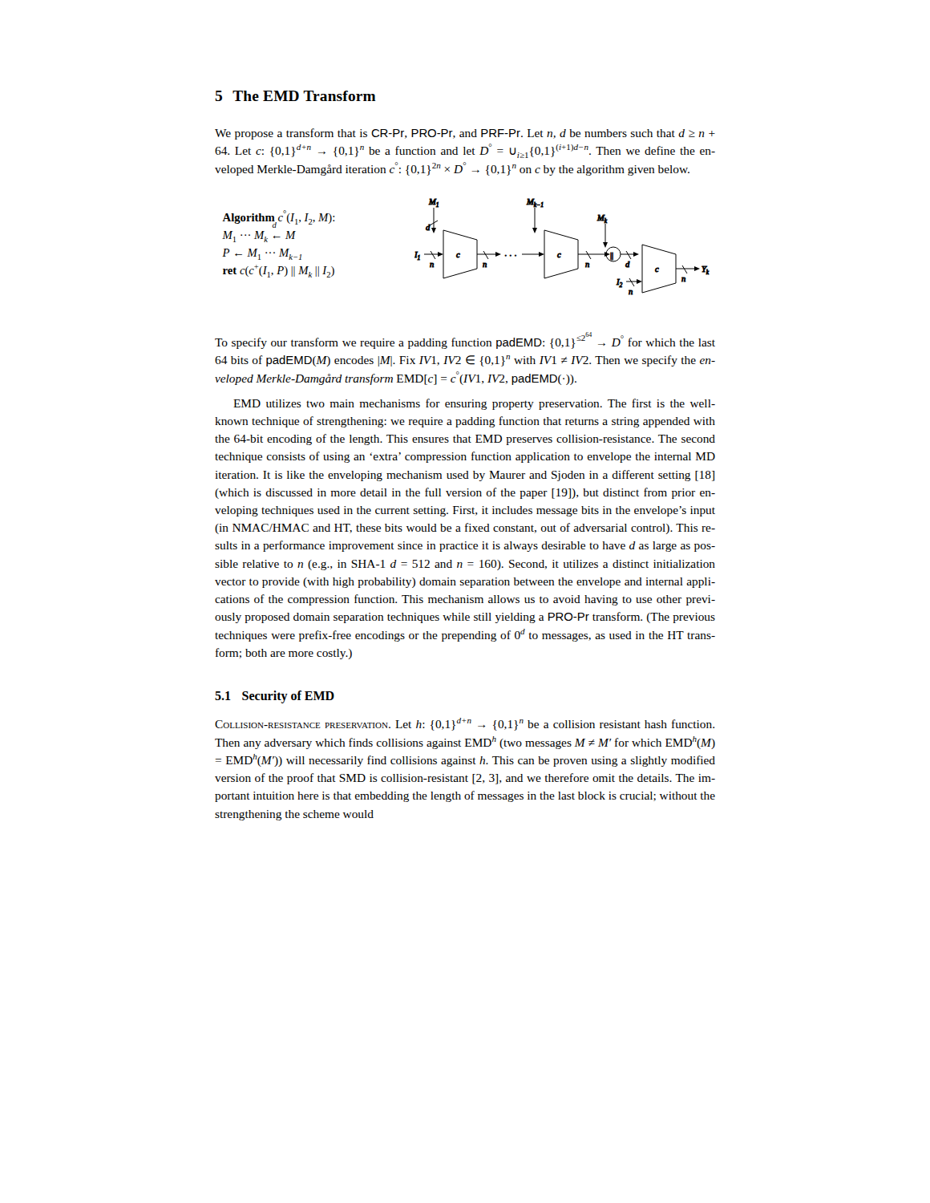5 The EMD Transform
We propose a transform that is CR-Pr, PRO-Pr, and PRF-Pr. Let n, d be numbers such that d ≥ n + 64. Let c: {0,1}d+n → {0,1}n be a function and let D° = ∪i≥1{0,1}(i+1)d−n. Then we define the enveloped Merkle-Damgård iteration c°: {0,1}2n × D° → {0,1}n on c by the algorithm given below.
Algorithm c°(I1, I2, M):
M1 ··· Mk d← M
P ← M1 ··· Mk−1
ret c(c+(I1, P) || Mk || I2)
M1 d c I1 n n · · · Mk−1 c n Mk || d c I2 n n Yk
To specify our transform we require a padding function padEMD: {0,1}≤264 → D° for which the last 64 bits of padEMD(M) encodes |M|. Fix IV1, IV2 ∈ {0,1}n with IV1 ≠ IV2. Then we specify the enveloped Merkle-Damgård transform EMD[c] = c°(IV1, IV2, padEMD(·)).
EMD utilizes two main mechanisms for ensuring property preservation. The first is the well-known technique of strengthening: we require a padding function that returns a string appended with the 64-bit encoding of the length. This ensures that EMD preserves collision-resistance. The second technique consists of using an ‘extra’ compression function application to envelope the internal MD iteration. It is like the enveloping mechanism used by Maurer and Sjoden in a different setting [18] (which is discussed in more detail in the full version of the paper [19]), but distinct from prior enveloping techniques used in the current setting. First, it includes message bits in the envelope’s input (in NMAC/HMAC and HT, these bits would be a fixed constant, out of adversarial control). This results in a performance improvement since in practice it is always desirable to have d as large as possible relative to n (e.g., in SHA-1 d = 512 and n = 160). Second, it utilizes a distinct initialization vector to provide (with high probability) domain separation between the envelope and internal applications of the compression function. This mechanism allows us to avoid having to use other previously proposed domain separation techniques while still yielding a PRO-Pr transform. (The previous techniques were prefix-free encodings or the prepending of 0d to messages, as used in the HT transform; both are more costly.)
5.1 Security of EMD
Collision-resistance preservation. Let h: {0,1}d+n → {0,1}n be a collision resistant hash function. Then any adversary which finds collisions against EMDh (two messages M ≠ M′ for which EMDh(M) = EMDh(M′)) will necessarily find collisions against h. This can be proven using a slightly modified version of the proof that SMD is collision-resistant [2, 3], and we therefore omit the details. The important intuition here is that embedding the length of messages in the last block is crucial; without the strengthening the scheme would